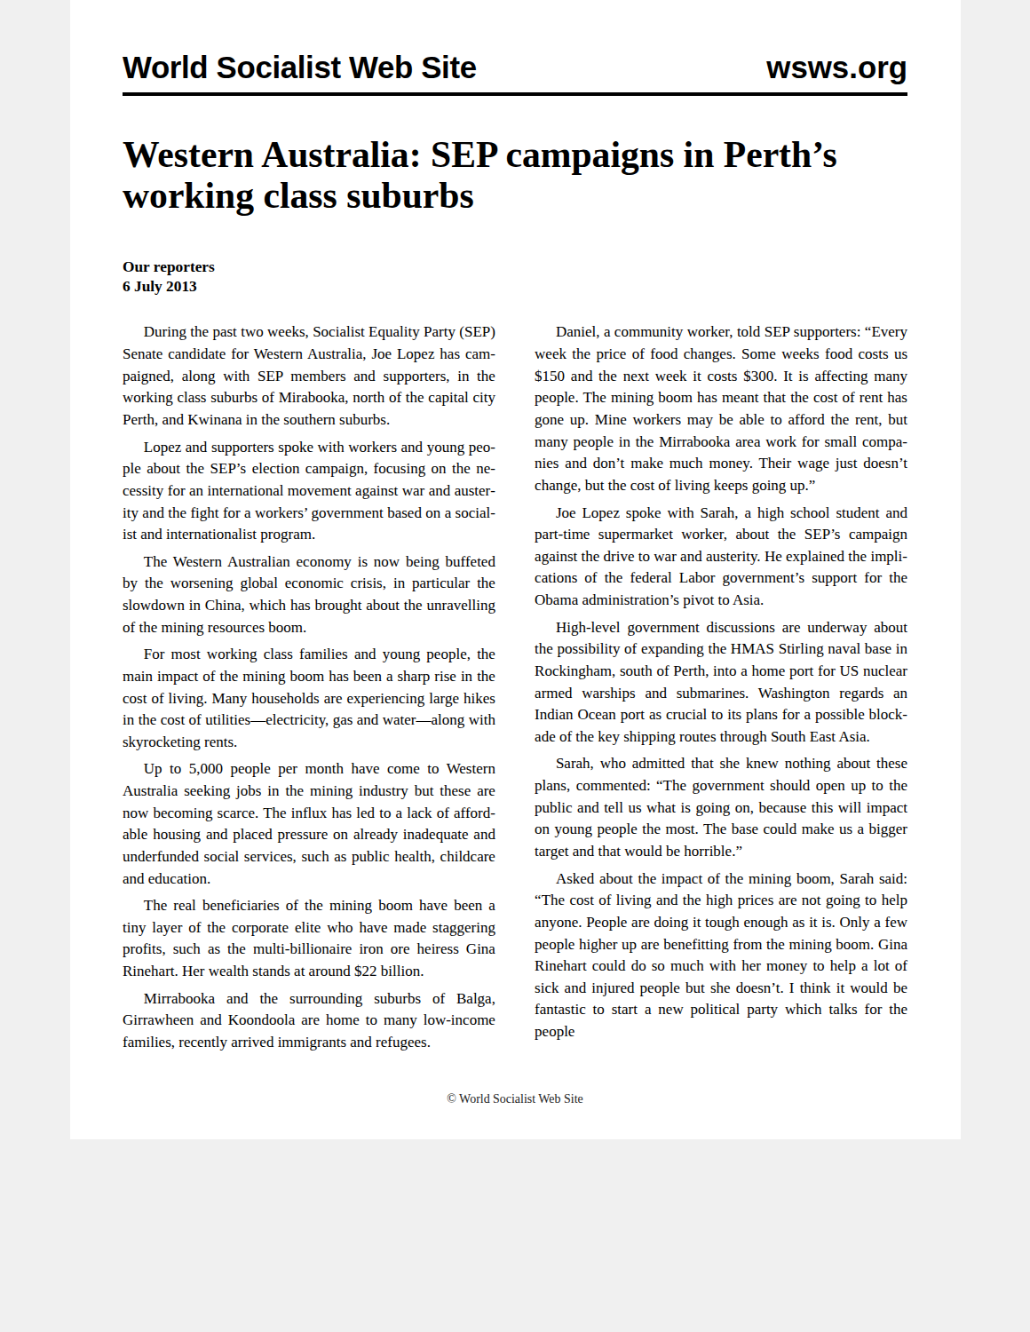World Socialist Web Site
wsws.org
Western Australia: SEP campaigns in Perth’s working class suburbs
Our reporters 6 July 2013
During the past two weeks, Socialist Equality Party (SEP) Senate candidate for Western Australia, Joe Lopez has campaigned, along with SEP members and supporters, in the working class suburbs of Mirabooka, north of the capital city Perth, and Kwinana in the southern suburbs.
Lopez and supporters spoke with workers and young people about the SEP’s election campaign, focusing on the necessity for an international movement against war and austerity and the fight for a workers’ government based on a socialist and internationalist program.
The Western Australian economy is now being buffeted by the worsening global economic crisis, in particular the slowdown in China, which has brought about the unravelling of the mining resources boom.
For most working class families and young people, the main impact of the mining boom has been a sharp rise in the cost of living. Many households are experiencing large hikes in the cost of utilities—electricity, gas and water—along with skyrocketing rents.
Up to 5,000 people per month have come to Western Australia seeking jobs in the mining industry but these are now becoming scarce. The influx has led to a lack of affordable housing and placed pressure on already inadequate and underfunded social services, such as public health, childcare and education.
The real beneficiaries of the mining boom have been a tiny layer of the corporate elite who have made staggering profits, such as the multi-billionaire iron ore heiress Gina Rinehart. Her wealth stands at around $22 billion.
Mirrabooka and the surrounding suburbs of Balga, Girrawheen and Koondoola are home to many low-income families, recently arrived immigrants and refugees.
Daniel, a community worker, told SEP supporters: “Every week the price of food changes. Some weeks food costs us $150 and the next week it costs $300. It is affecting many people. The mining boom has meant that the cost of rent has gone up. Mine workers may be able to afford the rent, but many people in the Mirrabooka area work for small companies and don’t make much money. Their wage just doesn’t change, but the cost of living keeps going up.”
Joe Lopez spoke with Sarah, a high school student and part-time supermarket worker, about the SEP’s campaign against the drive to war and austerity. He explained the implications of the federal Labor government’s support for the Obama administration’s pivot to Asia.
High-level government discussions are underway about the possibility of expanding the HMAS Stirling naval base in Rockingham, south of Perth, into a home port for US nuclear armed warships and submarines. Washington regards an Indian Ocean port as crucial to its plans for a possible blockade of the key shipping routes through South East Asia.
Sarah, who admitted that she knew nothing about these plans, commented: “The government should open up to the public and tell us what is going on, because this will impact on young people the most. The base could make us a bigger target and that would be horrible.”
Asked about the impact of the mining boom, Sarah said: “The cost of living and the high prices are not going to help anyone. People are doing it tough enough as it is. Only a few people higher up are benefitting from the mining boom. Gina Rinehart could do so much with her money to help a lot of sick and injured people but she doesn’t. I think it would be fantastic to start a new political party which talks for the people
© World Socialist Web Site